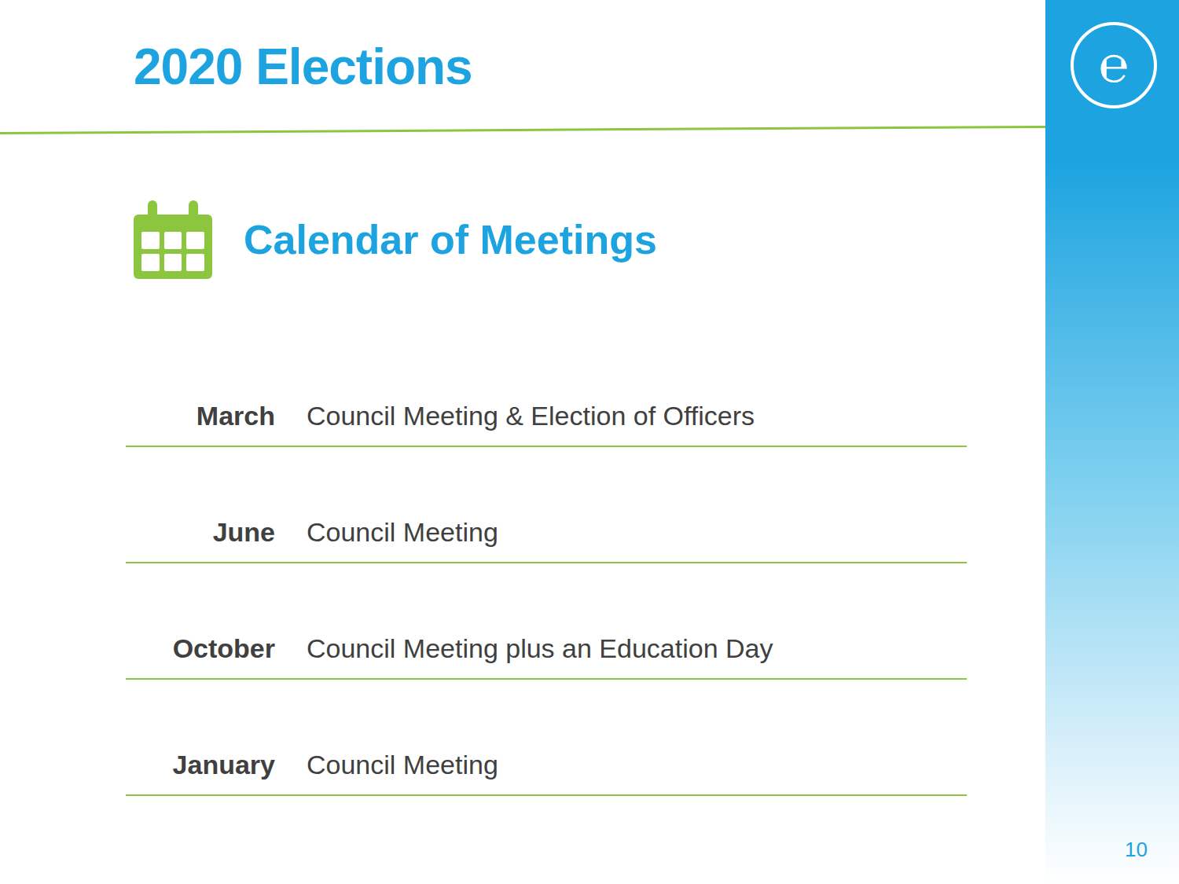℮
2020 Elections
Calendar of Meetings
| March | Council Meeting & Election of Officers |
| June | Council Meeting |
| October | Council Meeting plus an Education Day |
| January | Council Meeting |
10